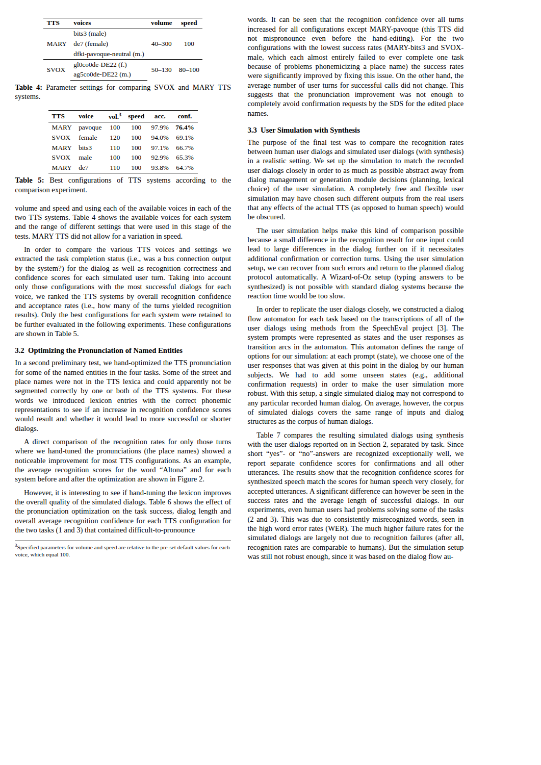| TTS | voices | volume | speed |
| --- | --- | --- | --- |
| MARY | bits3 (male) | 40–300 | 100 |
| de7 (female) |
| dfki-pavoque-neutral (m.) |
| SVOX | gl0co0de-DE22 (f.) | 50–130 | 80–100 |
| ag5co0de-DE22 (m.) |
Table 4: Parameter settings for comparing SVOX and MARY TTS systems.
| TTS | voice | vol. 3 | speed | acc. | conf. |
| --- | --- | --- | --- | --- | --- |
| MARY | pavoque | 100 | 100 | 97.9% | 76.4% |
| SVOX | female | 120 | 100 | 94.0% | 69.1% |
| MARY | bits3 | 110 | 100 | 97.1% | 66.7% |
| SVOX | male | 100 | 100 | 92.9% | 65.3% |
| MARY | de7 | 110 | 100 | 93.8% | 64.7% |
Table 5: Best configurations of TTS systems according to the comparison experiment.
volume and speed and using each of the available voices in each of the two TTS systems. Table 4 shows the available voices for each system and the range of different settings that were used in this stage of the tests. MARY TTS did not allow for a variation in speed.
In order to compare the various TTS voices and settings we extracted the task completion status (i.e., was a bus connection output by the system?) for the dialog as well as recognition correctness and confidence scores for each simulated user turn. Taking into account only those configurations with the most successful dialogs for each voice, we ranked the TTS systems by overall recognition confidence and acceptance rates (i.e., how many of the turns yielded recognition results). Only the best configurations for each system were retained to be further evaluated in the following experiments. These configurations are shown in Table 5.
3.2 Optimizing the Pronunciation of Named Entities
In a second preliminary test, we hand-optimized the TTS pronunciation for some of the named entities in the four tasks. Some of the street and place names were not in the TTS lexica and could apparently not be segmented correctly by one or both of the TTS systems. For these words we introduced lexicon entries with the correct phonemic representations to see if an increase in recognition confidence scores would result and whether it would lead to more successful or shorter dialogs.
A direct comparison of the recognition rates for only those turns where we hand-tuned the pronunciations (the place names) showed a noticeable improvement for most TTS configurations. As an example, the average recognition scores for the word “Altona” and for each system before and after the optimization are shown in Figure 2.
However, it is interesting to see if hand-tuning the lexicon improves the overall quality of the simulated dialogs. Table 6 shows the effect of the pronunciation optimization on the task success, dialog length and overall average recognition confidence for each TTS configuration for the two tasks (1 and 3) that contained difficult-to-pronounce
3Specified parameters for volume and speed are relative to the pre-set default values for each voice, which equal 100.
words. It can be seen that the recognition confidence over all turns increased for all configurations except MARY-pavoque (this TTS did not mispronounce even before the hand-editing). For the two configurations with the lowest success rates (MARY-bits3 and SVOX-male, which each almost entirely failed to ever complete one task because of problems phonemicizing a place name) the success rates were significantly improved by fixing this issue. On the other hand, the average number of user turns for successful calls did not change. This suggests that the pronunciation improvement was not enough to completely avoid confirmation requests by the SDS for the edited place names.
3.3 User Simulation with Synthesis
The purpose of the final test was to compare the recognition rates between human user dialogs and simulated user dialogs (with synthesis) in a realistic setting. We set up the simulation to match the recorded user dialogs closely in order to as much as possible abstract away from dialog management or generation module decisions (planning, lexical choice) of the user simulation. A completely free and flexible user simulation may have chosen such different outputs from the real users that any effects of the actual TTS (as opposed to human speech) would be obscured.
The user simulation helps make this kind of comparison possible because a small difference in the recognition result for one input could lead to large differences in the dialog further on if it necessitates additional confirmation or correction turns. Using the user simulation setup, we can recover from such errors and return to the planned dialog protocol automatically. A Wizard-of-Oz setup (typing answers to be synthesized) is not possible with standard dialog systems because the reaction time would be too slow.
In order to replicate the user dialogs closely, we constructed a dialog flow automaton for each task based on the transcriptions of all of the user dialogs using methods from the SpeechEval project [3]. The system prompts were represented as states and the user responses as transition arcs in the automaton. This automaton defines the range of options for our simulation: at each prompt (state), we choose one of the user responses that was given at this point in the dialog by our human subjects. We had to add some unseen states (e.g., additional confirmation requests) in order to make the user simulation more robust. With this setup, a single simulated dialog may not correspond to any particular recorded human dialog. On average, however, the corpus of simulated dialogs covers the same range of inputs and dialog structures as the corpus of human dialogs.
Table 7 compares the resulting simulated dialogs using synthesis with the user dialogs reported on in Section 2, separated by task. Since short “yes”- or “no”-answers are recognized exceptionally well, we report separate confidence scores for confirmations and all other utterances. The results show that the recognition confidence scores for synthesized speech match the scores for human speech very closely, for accepted utterances. A significant difference can however be seen in the success rates and the average length of successful dialogs. In our experiments, even human users had problems solving some of the tasks (2 and 3). This was due to consistently misrecognized words, seen in the high word error rates (WER). The much higher failure rates for the simulated dialogs are largely not due to recognition failures (after all, recognition rates are comparable to humans). But the simulation setup was still not robust enough, since it was based on the dialog flow au-